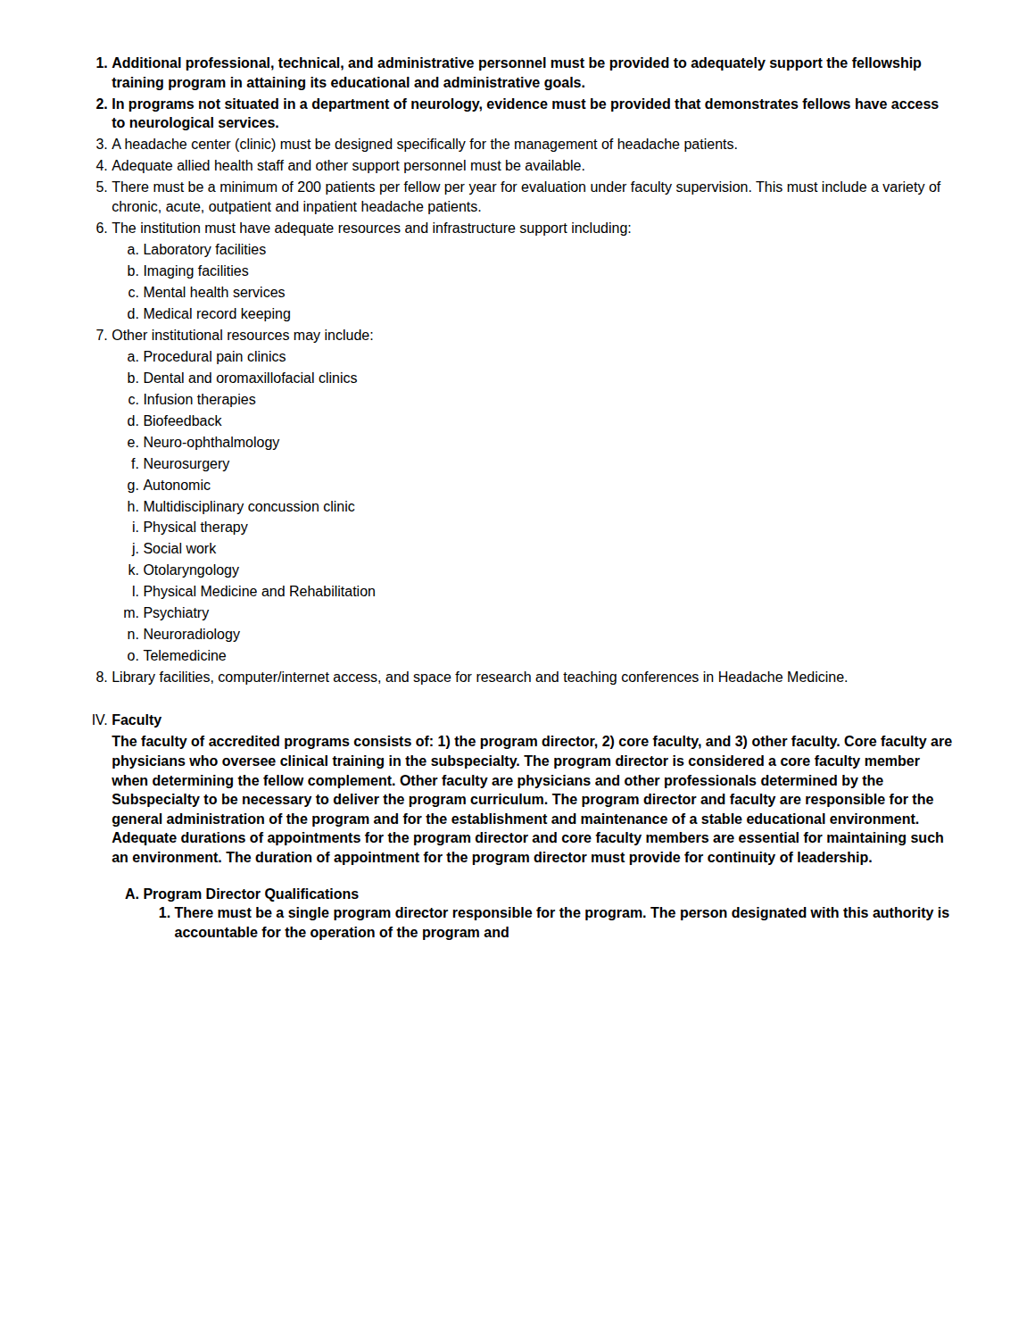Additional professional, technical, and administrative personnel must be provided to adequately support the fellowship training program in attaining its educational and administrative goals.
In programs not situated in a department of neurology, evidence must be provided that demonstrates fellows have access to neurological services.
A headache center (clinic) must be designed specifically for the management of headache patients.
Adequate allied health staff and other support personnel must be available.
There must be a minimum of 200 patients per fellow per year for evaluation under faculty supervision. This must include a variety of chronic, acute, outpatient and inpatient headache patients.
The institution must have adequate resources and infrastructure support including:
Laboratory facilities
Imaging facilities
Mental health services
Medical record keeping
Other institutional resources may include:
Procedural pain clinics
Dental and oromaxillofacial clinics
Infusion therapies
Biofeedback
Neuro-ophthalmology
Neurosurgery
Autonomic
Multidisciplinary concussion clinic
Physical therapy
Social work
Otolaryngology
Physical Medicine and Rehabilitation
Psychiatry
Neuroradiology
Telemedicine
Library facilities, computer/internet access, and space for research and teaching conferences in Headache Medicine.
Faculty
The faculty of accredited programs consists of: 1) the program director, 2) core faculty, and 3) other faculty. Core faculty are physicians who oversee clinical training in the subspecialty. The program director is considered a core faculty member when determining the fellow complement. Other faculty are physicians and other professionals determined by the Subspecialty to be necessary to deliver the program curriculum. The program director and faculty are responsible for the general administration of the program and for the establishment and maintenance of a stable educational environment. Adequate durations of appointments for the program director and core faculty members are essential for maintaining such an environment. The duration of appointment for the program director must provide for continuity of leadership.
Program Director Qualifications
There must be a single program director responsible for the program. The person designated with this authority is accountable for the operation of the program and